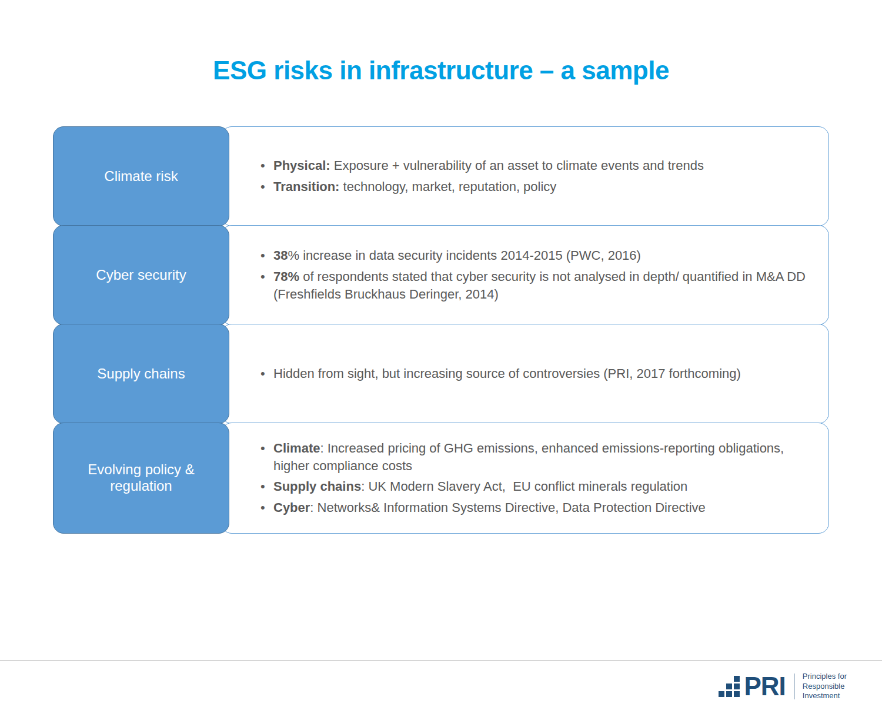ESG risks in infrastructure – a sample
Climate risk
Physical: Exposure + vulnerability of an asset to climate events and trends
Transition: technology, market, reputation, policy
Cyber security
38% increase in data security incidents 2014-2015 (PWC, 2016)
78% of respondents stated that cyber security is not analysed in depth/ quantified in M&A DD (Freshfields Bruckhaus Deringer, 2014)
Supply chains
Hidden from sight, but increasing source of controversies (PRI, 2017 forthcoming)
Evolving policy & regulation
Climate: Increased pricing of GHG emissions, enhanced emissions-reporting obligations, higher compliance costs
Supply chains: UK Modern Slavery Act, EU conflict minerals regulation
Cyber: Networks& Information Systems Directive, Data Protection Directive
PRI
Principles for
Responsible
Investment